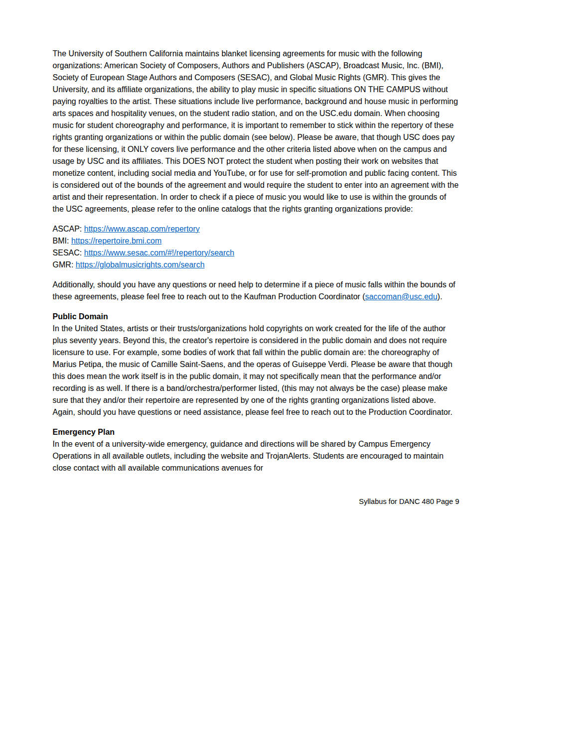The University of Southern California maintains blanket licensing agreements for music with the following organizations: American Society of Composers, Authors and Publishers (ASCAP), Broadcast Music, Inc. (BMI), Society of European Stage Authors and Composers (SESAC), and Global Music Rights (GMR). This gives the University, and its affiliate organizations, the ability to play music in specific situations ON THE CAMPUS without paying royalties to the artist. These situations include live performance, background and house music in performing arts spaces and hospitality venues, on the student radio station, and on the USC.edu domain. When choosing music for student choreography and performance, it is important to remember to stick within the repertory of these rights granting organizations or within the public domain (see below). Please be aware, that though USC does pay for these licensing, it ONLY covers live performance and the other criteria listed above when on the campus and usage by USC and its affiliates. This DOES NOT protect the student when posting their work on websites that monetize content, including social media and YouTube, or for use for self-promotion and public facing content. This is considered out of the bounds of the agreement and would require the student to enter into an agreement with the artist and their representation. In order to check if a piece of music you would like to use is within the grounds of the USC agreements, please refer to the online catalogs that the rights granting organizations provide:
ASCAP: https://www.ascap.com/repertory
BMI: https://repertoire.bmi.com
SESAC: https://www.sesac.com/#!/repertory/search
GMR: https://globalmusicrights.com/search
Additionally, should you have any questions or need help to determine if a piece of music falls within the bounds of these agreements, please feel free to reach out to the Kaufman Production Coordinator (saccoman@usc.edu).
Public Domain
In the United States, artists or their trusts/organizations hold copyrights on work created for the life of the author plus seventy years. Beyond this, the creator's repertoire is considered in the public domain and does not require licensure to use. For example, some bodies of work that fall within the public domain are: the choreography of Marius Petipa, the music of Camille Saint-Saens, and the operas of Guiseppe Verdi. Please be aware that though this does mean the work itself is in the public domain, it may not specifically mean that the performance and/or recording is as well. If there is a band/orchestra/performer listed, (this may not always be the case) please make sure that they and/or their repertoire are represented by one of the rights granting organizations listed above. Again, should you have questions or need assistance, please feel free to reach out to the Production Coordinator.
Emergency Plan
In the event of a university-wide emergency, guidance and directions will be shared by Campus Emergency Operations in all available outlets, including the website and TrojanAlerts. Students are encouraged to maintain close contact with all available communications avenues for
Syllabus for DANC 480 Page 9